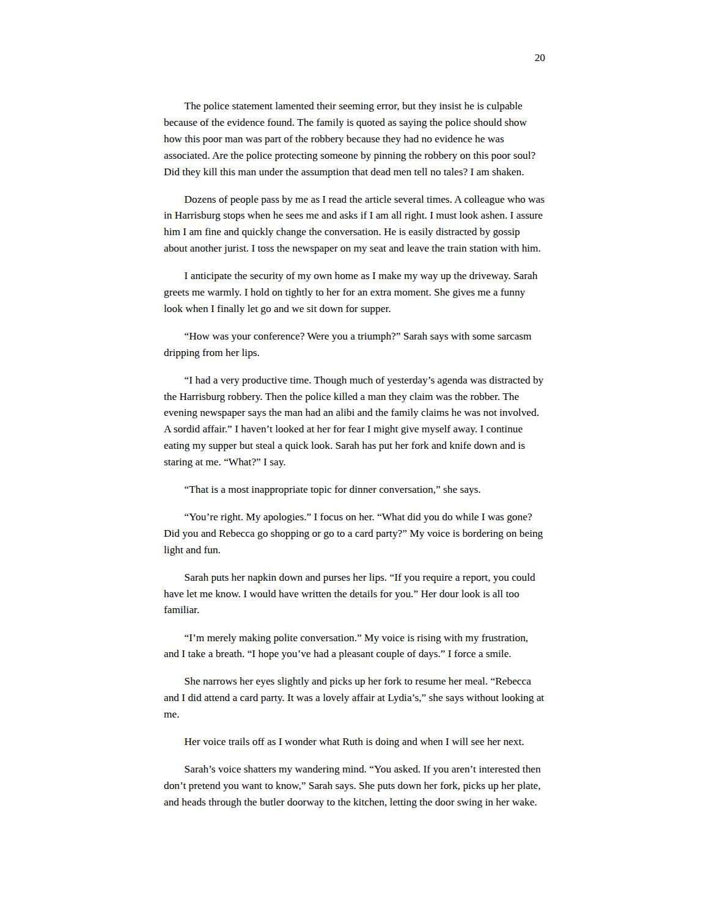20
The police statement lamented their seeming error, but they insist he is culpable because of the evidence found. The family is quoted as saying the police should show how this poor man was part of the robbery because they had no evidence he was associated. Are the police protecting someone by pinning the robbery on this poor soul? Did they kill this man under the assumption that dead men tell no tales? I am shaken.
Dozens of people pass by me as I read the article several times. A colleague who was in Harrisburg stops when he sees me and asks if I am all right. I must look ashen. I assure him I am fine and quickly change the conversation. He is easily distracted by gossip about another jurist. I toss the newspaper on my seat and leave the train station with him.
I anticipate the security of my own home as I make my way up the driveway. Sarah greets me warmly. I hold on tightly to her for an extra moment. She gives me a funny look when I finally let go and we sit down for supper.
“How was your conference? Were you a triumph?” Sarah says with some sarcasm dripping from her lips.
“I had a very productive time. Though much of yesterday’s agenda was distracted by the Harrisburg robbery. Then the police killed a man they claim was the robber. The evening newspaper says the man had an alibi and the family claims he was not involved. A sordid affair.” I haven’t looked at her for fear I might give myself away. I continue eating my supper but steal a quick look. Sarah has put her fork and knife down and is staring at me. “What?” I say.
“That is a most inappropriate topic for dinner conversation,” she says.
“You’re right. My apologies.” I focus on her. “What did you do while I was gone? Did you and Rebecca go shopping or go to a card party?” My voice is bordering on being light and fun.
Sarah puts her napkin down and purses her lips. “If you require a report, you could have let me know. I would have written the details for you.” Her dour look is all too familiar.
“I’m merely making polite conversation.” My voice is rising with my frustration, and I take a breath. “I hope you’ve had a pleasant couple of days.” I force a smile.
She narrows her eyes slightly and picks up her fork to resume her meal. “Rebecca and I did attend a card party. It was a lovely affair at Lydia’s,” she says without looking at me.
Her voice trails off as I wonder what Ruth is doing and when I will see her next.
Sarah’s voice shatters my wandering mind. “You asked. If you aren’t interested then don’t pretend you want to know,” Sarah says. She puts down her fork, picks up her plate, and heads through the butler doorway to the kitchen, letting the door swing in her wake.